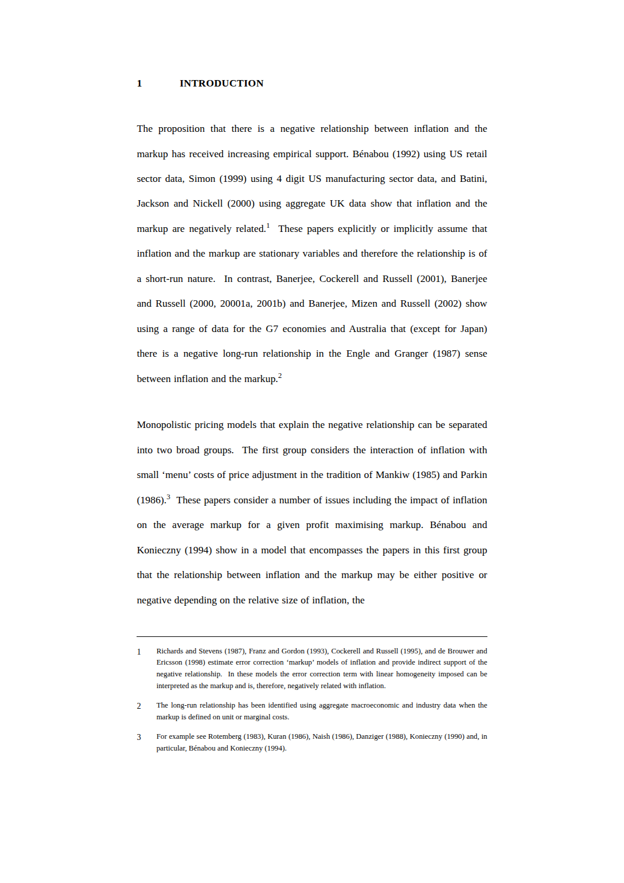1 INTRODUCTION
The proposition that there is a negative relationship between inflation and the markup has received increasing empirical support. Bénabou (1992) using US retail sector data, Simon (1999) using 4 digit US manufacturing sector data, and Batini, Jackson and Nickell (2000) using aggregate UK data show that inflation and the markup are negatively related.1 These papers explicitly or implicitly assume that inflation and the markup are stationary variables and therefore the relationship is of a short-run nature. In contrast, Banerjee, Cockerell and Russell (2001), Banerjee and Russell (2000, 20001a, 2001b) and Banerjee, Mizen and Russell (2002) show using a range of data for the G7 economies and Australia that (except for Japan) there is a negative long-run relationship in the Engle and Granger (1987) sense between inflation and the markup.2
Monopolistic pricing models that explain the negative relationship can be separated into two broad groups. The first group considers the interaction of inflation with small ‘menu’ costs of price adjustment in the tradition of Mankiw (1985) and Parkin (1986).3 These papers consider a number of issues including the impact of inflation on the average markup for a given profit maximising markup. Bénabou and Konieczny (1994) show in a model that encompasses the papers in this first group that the relationship between inflation and the markup may be either positive or negative depending on the relative size of inflation, the
1 Richards and Stevens (1987), Franz and Gordon (1993), Cockerell and Russell (1995), and de Brouwer and Ericsson (1998) estimate error correction ‘markup’ models of inflation and provide indirect support of the negative relationship. In these models the error correction term with linear homogeneity imposed can be interpreted as the markup and is, therefore, negatively related with inflation.
2 The long-run relationship has been identified using aggregate macroeconomic and industry data when the markup is defined on unit or marginal costs.
3 For example see Rotemberg (1983), Kuran (1986), Naish (1986), Danziger (1988), Konieczny (1990) and, in particular, Bénabou and Konieczny (1994).